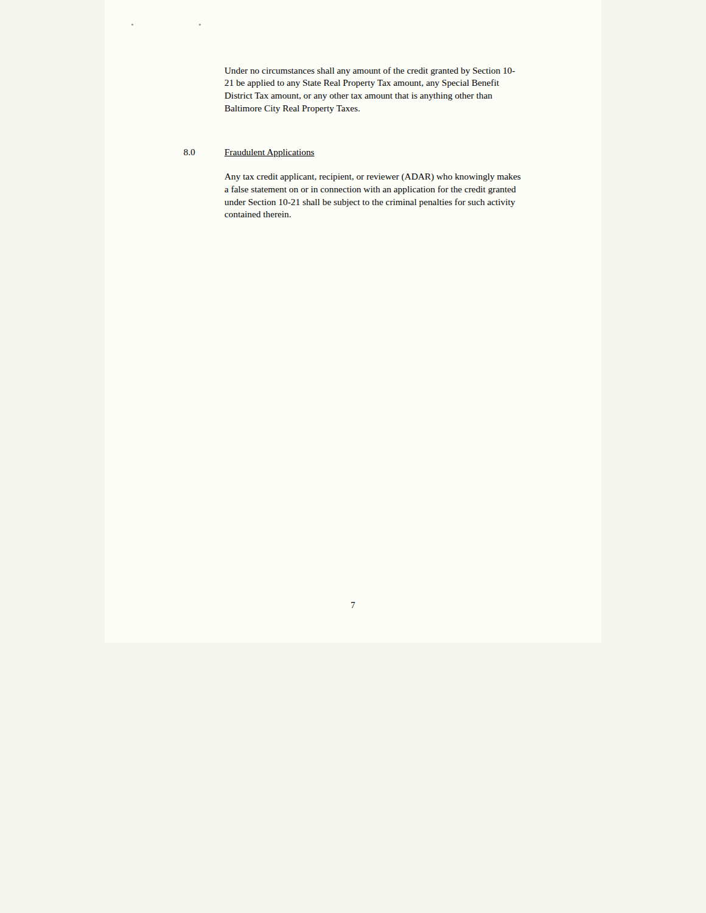• •
Under no circumstances shall any amount of the credit granted by Section 10-21 be applied to any State Real Property Tax amount, any Special Benefit District Tax amount, or any other tax amount that is anything other than Baltimore City Real Property Taxes.
8.0
Fraudulent Applications
Any tax credit applicant, recipient, or reviewer (ADAR) who knowingly makes a false statement on or in connection with an application for the credit granted under Section 10-21 shall be subject to the criminal penalties for such activity contained therein.
7